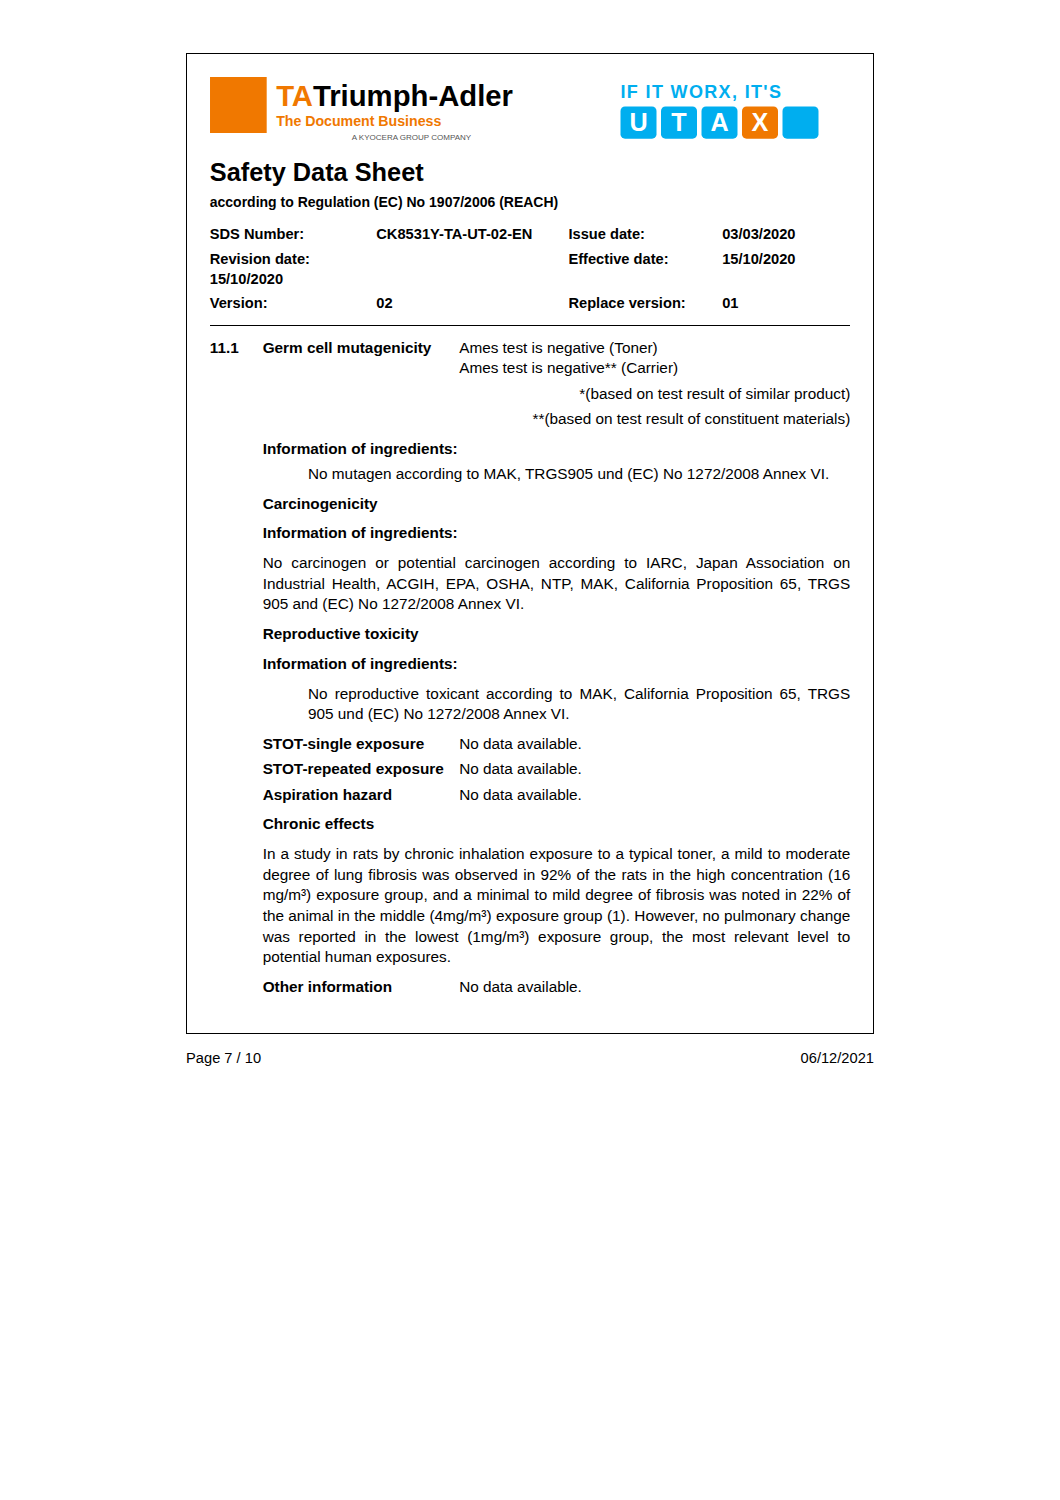Safety Data Sheet
according to Regulation (EC) No 1907/2006 (REACH)
| SDS Number: | CK8531Y-TA-UT-02-EN | Issue date: | 03/03/2020 |
| Revision date: 15/10/2020 | | Effective date: | 15/10/2020 |
| Version: | 02 | Replace version: | 01 |
11.1
Germ cell mutagenicity
Ames test is negative (Toner)
Ames test is negative** (Carrier)
*(based on test result of similar product)
**(based on test result of constituent materials)
Information of ingredients:
No mutagen according to MAK, TRGS905 und (EC) No 1272/2008 Annex VI.
Carcinogenicity
Information of ingredients:
No carcinogen or potential carcinogen according to IARC, Japan Association on Industrial Health, ACGIH, EPA, OSHA, NTP, MAK, California Proposition 65, TRGS 905 and (EC) No 1272/2008 Annex VI.
Reproductive toxicity
Information of ingredients:
No reproductive toxicant according to MAK, California Proposition 65, TRGS 905 und (EC) No 1272/2008 Annex VI.
STOT-single exposure
No data available.
STOT-repeated exposure
No data available.
Aspiration hazard
No data available.
Chronic effects
In a study in rats by chronic inhalation exposure to a typical toner, a mild to moderate degree of lung fibrosis was observed in 92% of the rats in the high concentration (16 mg/m³) exposure group, and a minimal to mild degree of fibrosis was noted in 22% of the animal in the middle (4mg/m³) exposure group (1). However, no pulmonary change was reported in the lowest (1mg/m³) exposure group, the most relevant level to potential human exposures.
Other information
No data available.
Page 7 / 10
06/12/2021